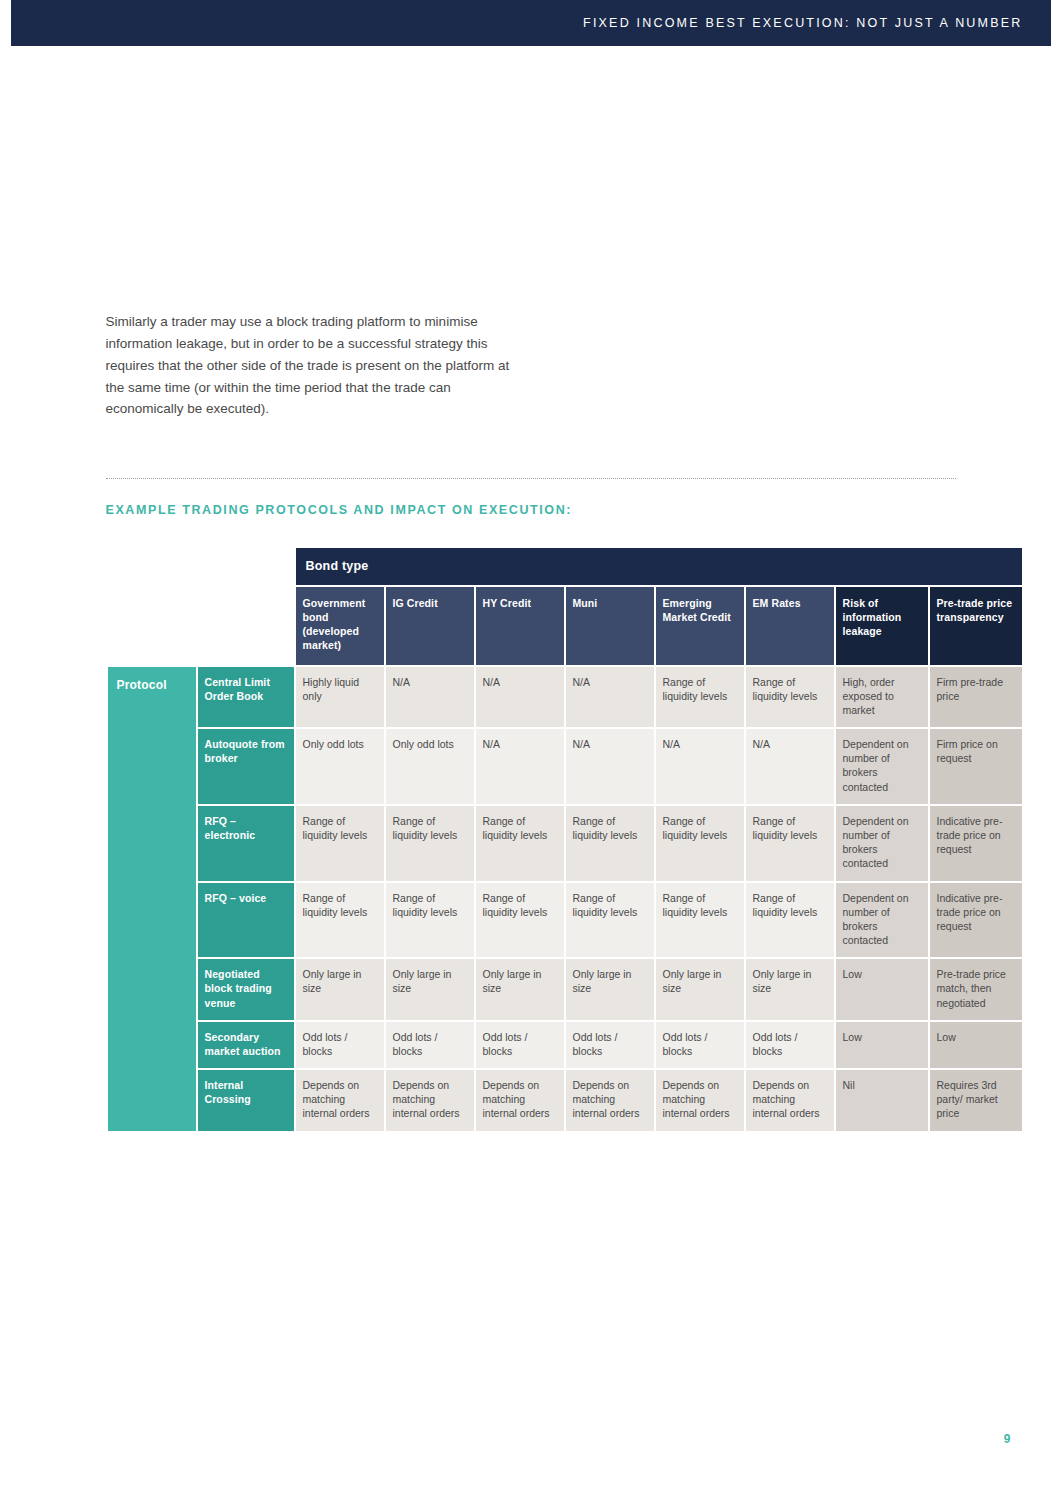Fixed Income Best Execution: Not Just a Number
Similarly a trader may use a block trading platform to minimise information leakage, but in order to be a successful strategy this requires that the other side of the trade is present on the platform at the same time (or within the time period that the trade can economically be executed).
Example trading protocols and impact on execution:
| | | Bond type |
| --- | --- | --- |
| | | Government bond (developed market) | IG Credit | HY Credit | Muni | Emerging Market Credit | EM Rates | Risk of information leakage | Pre-trade price transparency |
| Protocol | Central Limit Order Book | Highly liquid only | N/A | N/A | N/A | Range of liquidity levels | Range of liquidity levels | High, order exposed to market | Firm pre-trade price |
| Autoquote from broker | Only odd lots | Only odd lots | N/A | N/A | N/A | N/A | Dependent on number of brokers contacted | Firm price on request |
| RFQ – electronic | Range of liquidity levels | Range of liquidity levels | Range of liquidity levels | Range of liquidity levels | Range of liquidity levels | Range of liquidity levels | Dependent on number of brokers contacted | Indicative pre-trade price on request |
| RFQ – voice | Range of liquidity levels | Range of liquidity levels | Range of liquidity levels | Range of liquidity levels | Range of liquidity levels | Range of liquidity levels | Dependent on number of brokers contacted | Indicative pre-trade price on request |
| Negotiated block trading venue | Only large in size | Only large in size | Only large in size | Only large in size | Only large in size | Only large in size | Low | Pre-trade price match, then negotiated |
| Secondary market auction | Odd lots / blocks | Odd lots / blocks | Odd lots / blocks | Odd lots / blocks | Odd lots / blocks | Odd lots / blocks | Low | Low |
| Internal Crossing | Depends on matching internal orders | Depends on matching internal orders | Depends on matching internal orders | Depends on matching internal orders | Depends on matching internal orders | Depends on matching internal orders | Nil | Requires 3rd party/ market price |
9